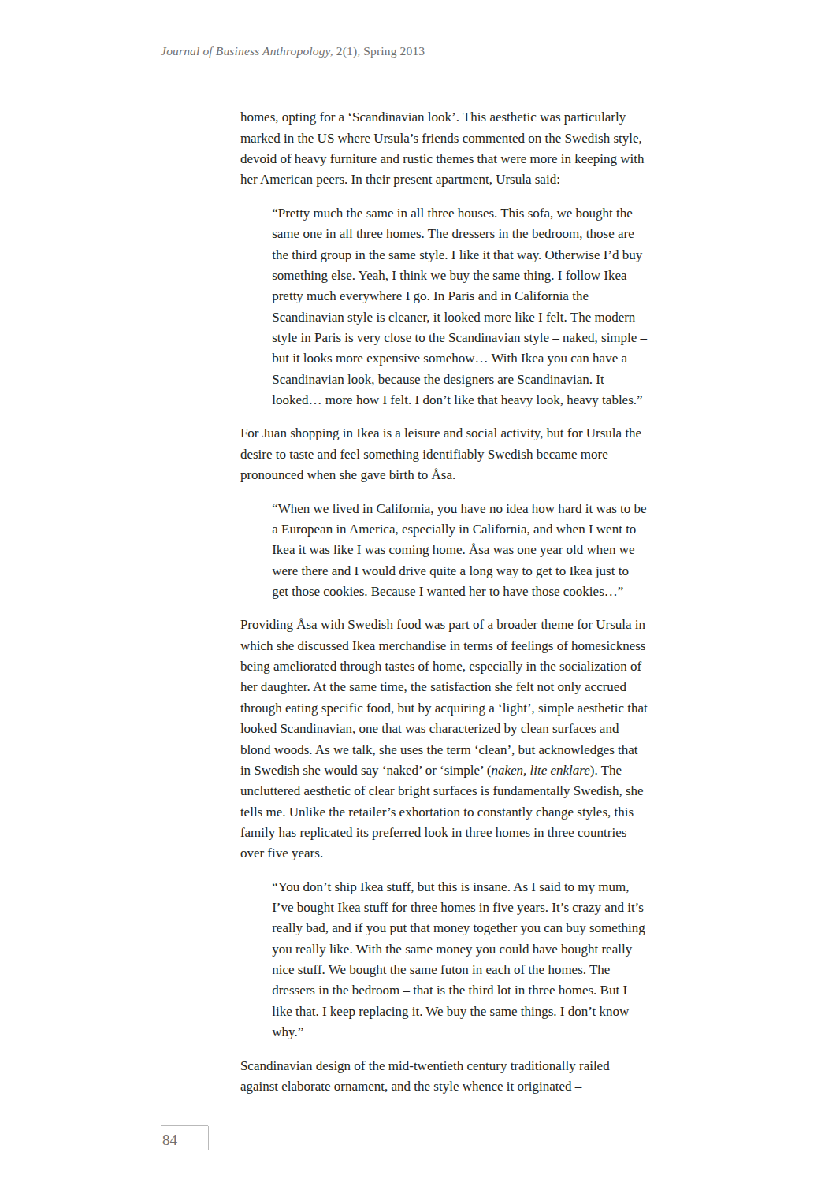Journal of Business Anthropology, 2(1), Spring 2013
homes, opting for a ‘Scandinavian look’. This aesthetic was particularly marked in the US where Ursula’s friends commented on the Swedish style, devoid of heavy furniture and rustic themes that were more in keeping with her American peers. In their present apartment, Ursula said:
“Pretty much the same in all three houses. This sofa, we bought the same one in all three homes. The dressers in the bedroom, those are the third group in the same style. I like it that way. Otherwise I’d buy something else. Yeah, I think we buy the same thing. I follow Ikea pretty much everywhere I go. In Paris and in California the Scandinavian style is cleaner, it looked more like I felt. The modern style in Paris is very close to the Scandinavian style – naked, simple – but it looks more expensive somehow… With Ikea you can have a Scandinavian look, because the designers are Scandinavian. It looked… more how I felt. I don’t like that heavy look, heavy tables.”
For Juan shopping in Ikea is a leisure and social activity, but for Ursula the desire to taste and feel something identifiably Swedish became more pronounced when she gave birth to Åsa.
“When we lived in California, you have no idea how hard it was to be a European in America, especially in California, and when I went to Ikea it was like I was coming home. Åsa was one year old when we were there and I would drive quite a long way to get to Ikea just to get those cookies. Because I wanted her to have those cookies…”
Providing Åsa with Swedish food was part of a broader theme for Ursula in which she discussed Ikea merchandise in terms of feelings of homesickness being ameliorated through tastes of home, especially in the socialization of her daughter. At the same time, the satisfaction she felt not only accrued through eating specific food, but by acquiring a ‘light’, simple aesthetic that looked Scandinavian, one that was characterized by clean surfaces and blond woods. As we talk, she uses the term ‘clean’, but acknowledges that in Swedish she would say ‘naked’ or ‘simple’ (naken, lite enklare). The uncluttered aesthetic of clear bright surfaces is fundamentally Swedish, she tells me. Unlike the retailer’s exhortation to constantly change styles, this family has replicated its preferred look in three homes in three countries over five years.
“You don’t ship Ikea stuff, but this is insane. As I said to my mum, I’ve bought Ikea stuff for three homes in five years. It’s crazy and it’s really bad, and if you put that money together you can buy something you really like. With the same money you could have bought really nice stuff. We bought the same futon in each of the homes. The dressers in the bedroom – that is the third lot in three homes. But I like that. I keep replacing it. We buy the same things. I don’t know why.”
Scandinavian design of the mid-twentieth century traditionally railed against elaborate ornament, and the style whence it originated –
84